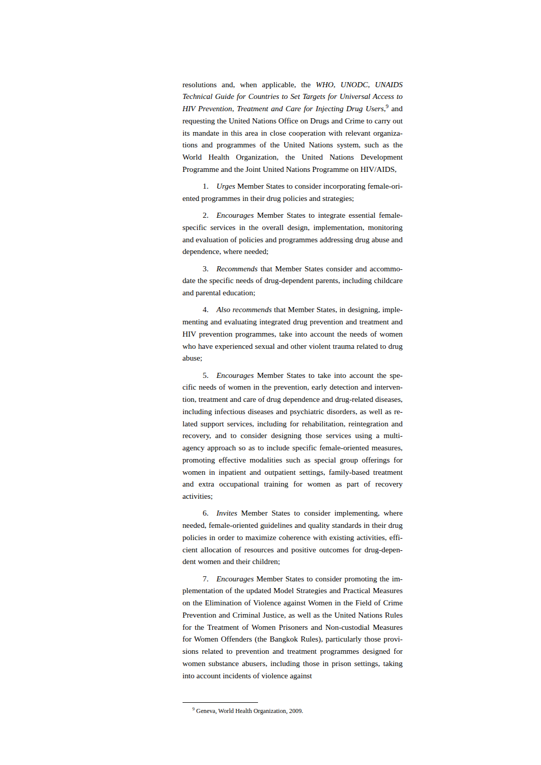resolutions and, when applicable, the WHO, UNODC, UNAIDS Technical Guide for Countries to Set Targets for Universal Access to HIV Prevention, Treatment and Care for Injecting Drug Users,9 and requesting the United Nations Office on Drugs and Crime to carry out its mandate in this area in close cooperation with relevant organizations and programmes of the United Nations system, such as the World Health Organization, the United Nations Development Programme and the Joint United Nations Programme on HIV/AIDS,
1. Urges Member States to consider incorporating female-oriented programmes in their drug policies and strategies;
2. Encourages Member States to integrate essential female-specific services in the overall design, implementation, monitoring and evaluation of policies and programmes addressing drug abuse and dependence, where needed;
3. Recommends that Member States consider and accommodate the specific needs of drug-dependent parents, including childcare and parental education;
4. Also recommends that Member States, in designing, implementing and evaluating integrated drug prevention and treatment and HIV prevention programmes, take into account the needs of women who have experienced sexual and other violent trauma related to drug abuse;
5. Encourages Member States to take into account the specific needs of women in the prevention, early detection and intervention, treatment and care of drug dependence and drug-related diseases, including infectious diseases and psychiatric disorders, as well as related support services, including for rehabilitation, reintegration and recovery, and to consider designing those services using a multi-agency approach so as to include specific female-oriented measures, promoting effective modalities such as special group offerings for women in inpatient and outpatient settings, family-based treatment and extra occupational training for women as part of recovery activities;
6. Invites Member States to consider implementing, where needed, female-oriented guidelines and quality standards in their drug policies in order to maximize coherence with existing activities, efficient allocation of resources and positive outcomes for drug-dependent women and their children;
7. Encourages Member States to consider promoting the implementation of the updated Model Strategies and Practical Measures on the Elimination of Violence against Women in the Field of Crime Prevention and Criminal Justice, as well as the United Nations Rules for the Treatment of Women Prisoners and Non-custodial Measures for Women Offenders (the Bangkok Rules), particularly those provisions related to prevention and treatment programmes designed for women substance abusers, including those in prison settings, taking into account incidents of violence against
9 Geneva, World Health Organization, 2009.